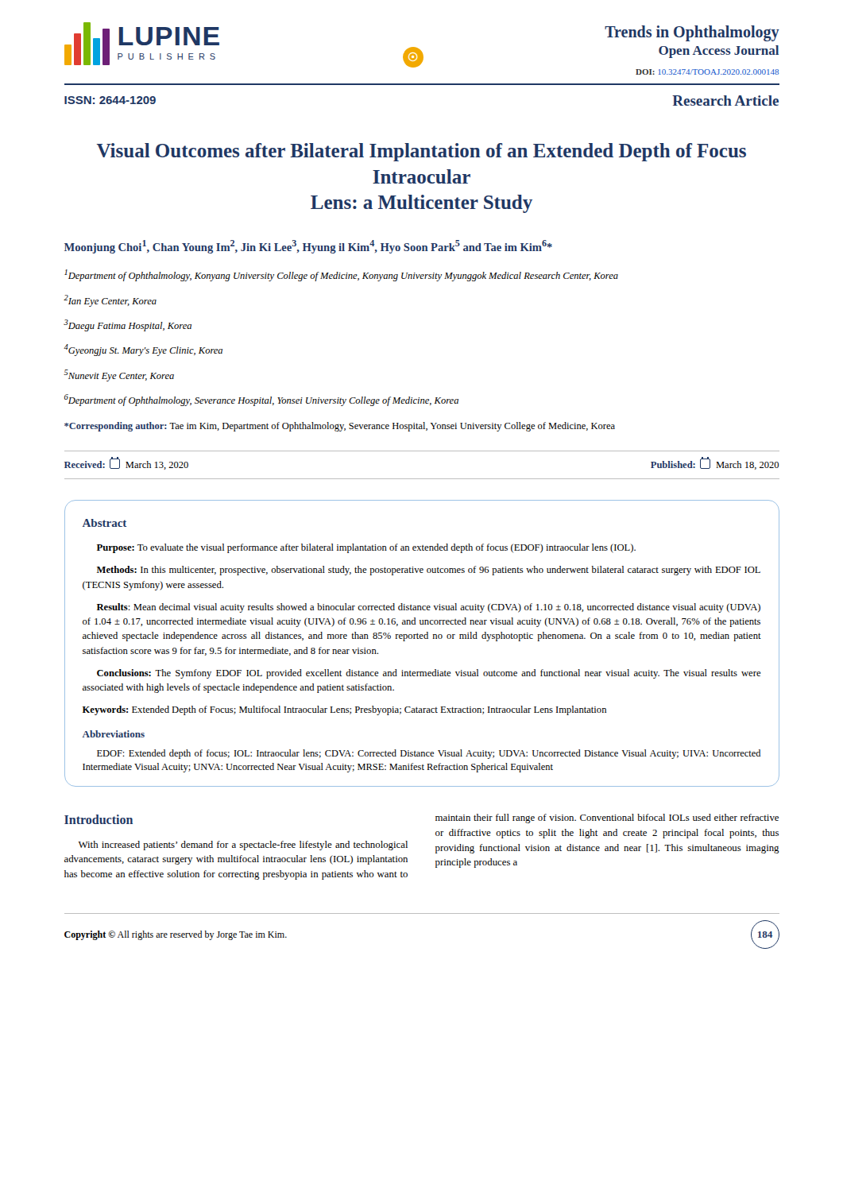LUPINE
PUBLISHERS
☉
Trends in Ophthalmology
Open Access Journal
DOI: 10.32474/TOOAJ.2020.02.000148
ISSN: 2644-1209
Research Article
Visual Outcomes after Bilateral Implantation of an Extended Depth of Focus Intraocular
Lens: a Multicenter Study
Moonjung Choi1, Chan Young Im2, Jin Ki Lee3, Hyung il Kim4, Hyo Soon Park5 and Tae im Kim6*
1Department of Ophthalmology, Konyang University College of Medicine, Konyang University Myunggok Medical Research Center, Korea
2Ian Eye Center, Korea
3Daegu Fatima Hospital, Korea
4Gyeongju St. Mary's Eye Clinic, Korea
5Nunevit Eye Center, Korea
6Department of Ophthalmology, Severance Hospital, Yonsei University College of Medicine, Korea
*Corresponding author: Tae im Kim, Department of Ophthalmology, Severance Hospital, Yonsei University College of Medicine, Korea
Received: March 13, 2020
Published: March 18, 2020
Abstract
Purpose: To evaluate the visual performance after bilateral implantation of an extended depth of focus (EDOF) intraocular lens (IOL).
Methods: In this multicenter, prospective, observational study, the postoperative outcomes of 96 patients who underwent bilateral cataract surgery with EDOF IOL (TECNIS Symfony) were assessed.
Results: Mean decimal visual acuity results showed a binocular corrected distance visual acuity (CDVA) of 1.10 ± 0.18, uncorrected distance visual acuity (UDVA) of 1.04 ± 0.17, uncorrected intermediate visual acuity (UIVA) of 0.96 ± 0.16, and uncorrected near visual acuity (UNVA) of 0.68 ± 0.18. Overall, 76% of the patients achieved spectacle independence across all distances, and more than 85% reported no or mild dysphotoptic phenomena. On a scale from 0 to 10, median patient satisfaction score was 9 for far, 9.5 for intermediate, and 8 for near vision.
Conclusions: The Symfony EDOF IOL provided excellent distance and intermediate visual outcome and functional near visual acuity. The visual results were associated with high levels of spectacle independence and patient satisfaction.
Keywords: Extended Depth of Focus; Multifocal Intraocular Lens; Presbyopia; Cataract Extraction; Intraocular Lens Implantation
Abbreviations
EDOF: Extended depth of focus; IOL: Intraocular lens; CDVA: Corrected Distance Visual Acuity; UDVA: Uncorrected Distance Visual Acuity; UIVA: Uncorrected Intermediate Visual Acuity; UNVA: Uncorrected Near Visual Acuity; MRSE: Manifest Refraction Spherical Equivalent
Introduction
With increased patients’ demand for a spectacle-free lifestyle and technological advancements, cataract surgery with multifocal intraocular lens (IOL) implantation has become an effective solution for correcting presbyopia in patients who want to maintain their full range of vision. Conventional bifocal IOLs used either refractive or diffractive optics to split the light and create 2 principal focal points, thus providing functional vision at distance and near [1]. This simultaneous imaging principle produces a
Copyright © All rights are reserved by Jorge Tae im Kim.
184